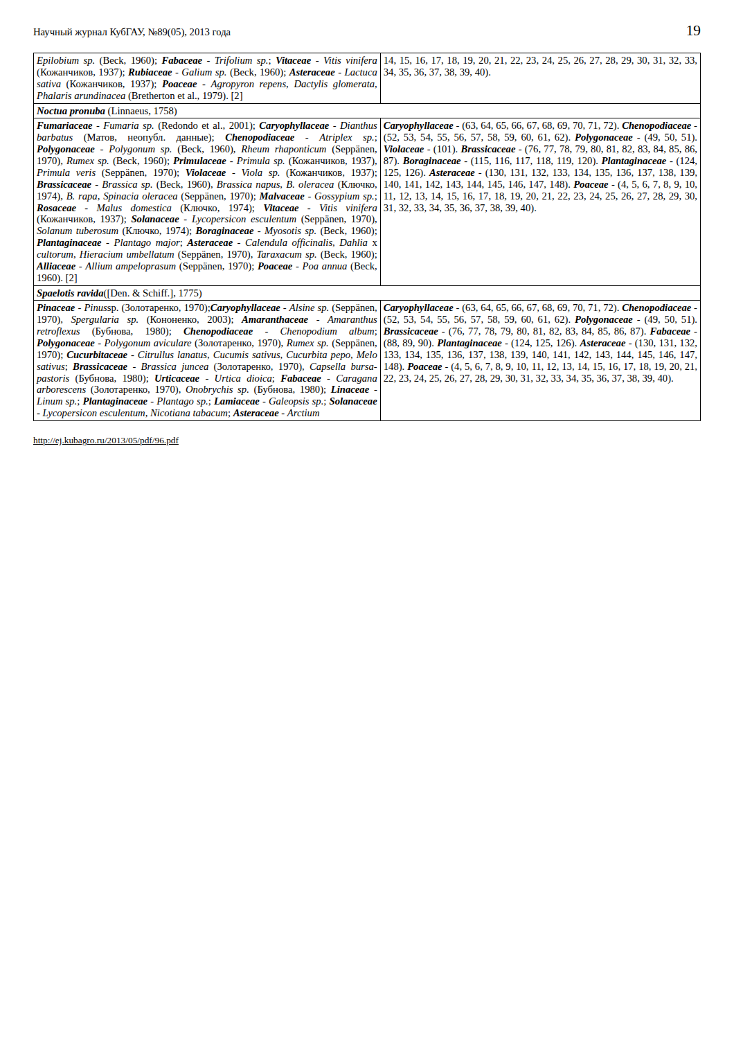Научный журнал КубГАУ, №89(05), 2013 года
19
| Epilobium sp. (Beck, 1960); Fabaceae - Trifolium sp. ; Vitaceae - Vitis vinifera (Кожанчиков, 1937); Rubiaceae - Galium sp. (Beck, 1960); Asteraceae - Lactuca sativa (Кожанчиков, 1937); Poaceae - Agropyron repens , Dactylis glomerata , Phalaris arundinacea (Bretherton et al., 1979). [2] | 14, 15, 16, 17, 18, 19, 20, 21, 22, 23, 24, 25, 26, 27, 28, 29, 30, 31, 32, 33, 34, 35, 36, 37, 38, 39, 40). |
| Noctua pronuba (Linnaeus, 1758) |
| Fumariaceae - Fumaria sp. (Redondo et al., 2001); Caryophyllaceae - Dianthus barbatus (Матов, неопубл. данные); Chenopodiaceae - Atriplex sp. ; Polygonaceae - Polygonum sp. (Beck, 1960), Rheum rhaponticum (Seppänen, 1970), Rumex sp. (Beck, 1960); Primulaceae - Primula sp. (Кожанчиков, 1937), Primula veris (Seppänen, 1970); Violaceae - Viola sp. (Кожанчиков, 1937); Brassicaceae - Brassica sp. (Beck, 1960), Brassica napus , B. oleracea (Ключко, 1974), B. rapa , Spinacia oleracea (Seppänen, 1970); Malvaceae - Gossypium sp. ; Rosaceae - Malus domestica (Ключко, 1974); Vitaceae - Vitis vinifera (Кожанчиков, 1937); Solanaceae - Lycopersicon esculentum (Seppänen, 1970), Solanum tuberosum (Ключко, 1974); Boraginaceae - Myosotis sp. (Beck, 1960); Plantaginaceae - Plantago major ; Asteraceae - Calendula officinalis , Dahlia x cultorum , Hieracium umbellatum (Seppänen, 1970), Taraxacum sp. (Beck, 1960); Alliaceae - Allium ampeloprasum (Seppänen, 1970); Poaceae - Poa annua (Beck, 1960). [2] | Caryophyllaceae - (63, 64, 65, 66, 67, 68, 69, 70, 71, 72). Chenopodiaceae - (52, 53, 54, 55, 56, 57, 58, 59, 60, 61, 62). Polygonaceae - (49, 50, 51). Violaceae - (101). Brassicaceae - (76, 77, 78, 79, 80, 81, 82, 83, 84, 85, 86, 87). Boraginaceae - (115, 116, 117, 118, 119, 120). Plantaginaceae - (124, 125, 126). Asteraceae - (130, 131, 132, 133, 134, 135, 136, 137, 138, 139, 140, 141, 142, 143, 144, 145, 146, 147, 148). Poaceae - (4, 5, 6, 7, 8, 9, 10, 11, 12, 13, 14, 15, 16, 17, 18, 19, 20, 21, 22, 23, 24, 25, 26, 27, 28, 29, 30, 31, 32, 33, 34, 35, 36, 37, 38, 39, 40). |
| Spaelotis ravida ([Den. & Schiff.], 1775) |
| Pinaceae - Pinus sp. (Золотаренко, 1970); Caryophyllaceae - Alsine sp. (Seppänen, 1970), Spergularia sp. (Кононенко, 2003); Amaranthaceae - Amaranthus retroflexus (Бубнова, 1980); Chenopodiaceae - Chenopodium album ; Polygonaceae - Polygonum aviculare (Золотаренко, 1970), Rumex sp. (Seppänen, 1970); Cucurbitaceae - Citrullus lanatus , Cucumis sativus , Cucurbita pepo , Melo sativus ; Brassicaceae - Brassica juncea (Золотаренко, 1970), Capsella bursa-pastoris (Бубнова, 1980); Urticaceae - Urtica dioica ; Fabaceae - Caragana arborescens (Золотаренко, 1970), Onobrychis sp. (Бубнова, 1980); Linaceae - Linum sp. ; Plantaginaceae - Plantago sp. ; Lamiaceae - Galeopsis sp. ; Solanaceae - Lycopersicon esculentum , Nicotiana tabacum ; Asteraceae - Arctium | Caryophyllaceae - (63, 64, 65, 66, 67, 68, 69, 70, 71, 72). Chenopodiaceae - (52, 53, 54, 55, 56, 57, 58, 59, 60, 61, 62). Polygonaceae - (49, 50, 51). Brassicaceae - (76, 77, 78, 79, 80, 81, 82, 83, 84, 85, 86, 87). Fabaceae - (88, 89, 90). Plantaginaceae - (124, 125, 126). Asteraceae - (130, 131, 132, 133, 134, 135, 136, 137, 138, 139, 140, 141, 142, 143, 144, 145, 146, 147, 148). Poaceae - (4, 5, 6, 7, 8, 9, 10, 11, 12, 13, 14, 15, 16, 17, 18, 19, 20, 21, 22, 23, 24, 25, 26, 27, 28, 29, 30, 31, 32, 33, 34, 35, 36, 37, 38, 39, 40). |
http://ej.kubagro.ru/2013/05/pdf/96.pdf